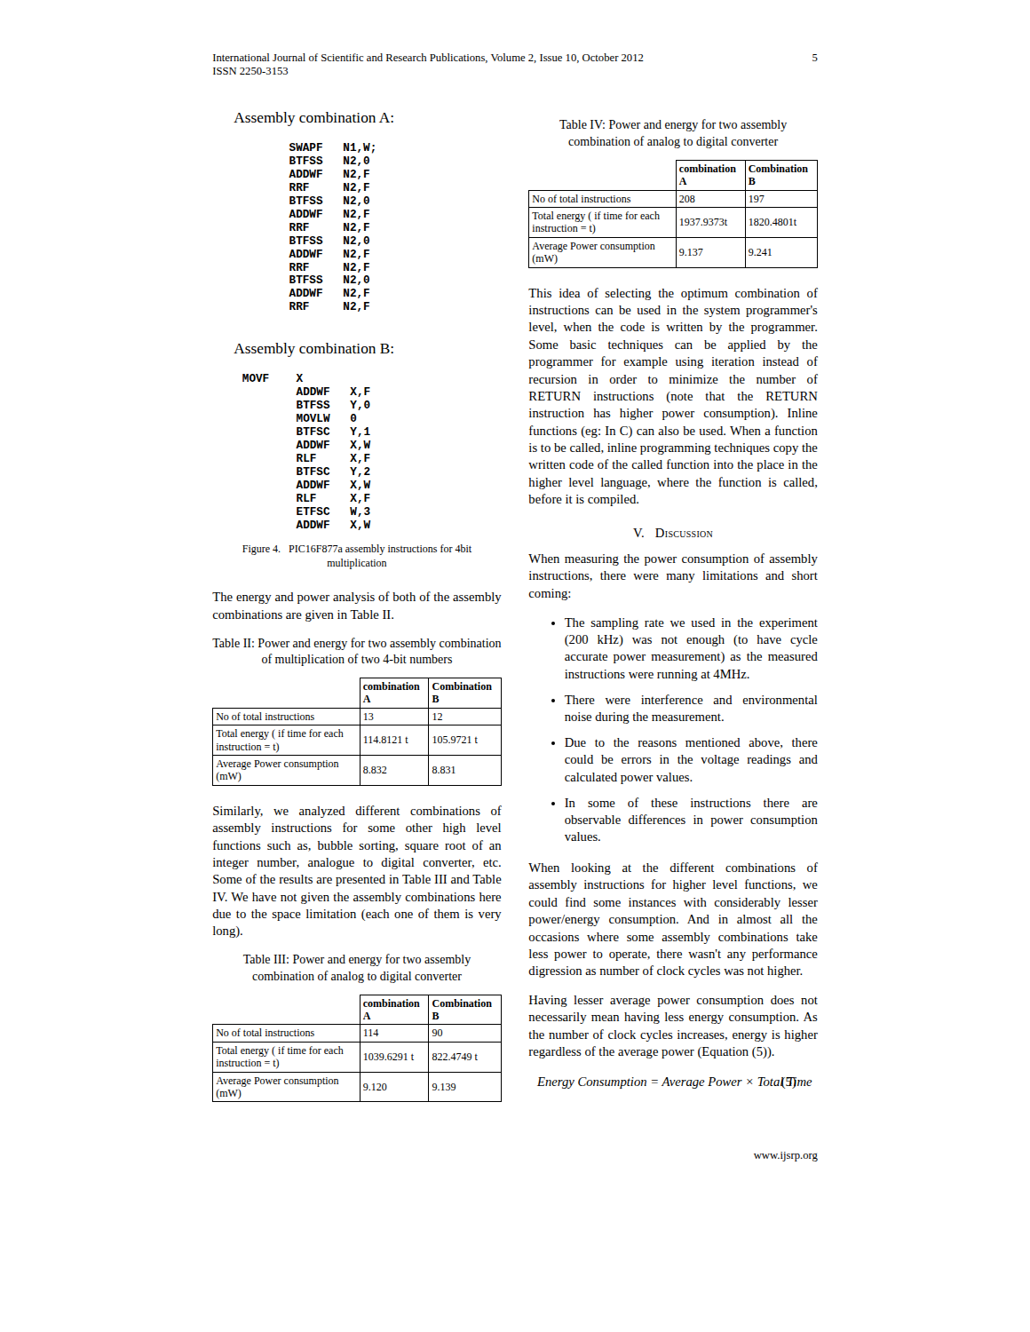International Journal of Scientific and Research Publications, Volume 2, Issue 10, October 2012
ISSN 2250-3153 5
Assembly combination A:
SWAPF   N1,W;
BTFSS   N2,0
ADDWF   N2,F
RRF     N2,F
BTFSS   N2,0
ADDWF   N2,F
RRF     N2,F
BTFSS   N2,0
ADDWF   N2,F
RRF     N2,F
BTFSS   N2,0
ADDWF   N2,F
RRF     N2,F
Assembly combination B:
MOVF    X
        ADDWF   X,F
        BTFSS   Y,0
        MOVLW   0
        BTFSC   Y,1
        ADDWF   X,W
        RLF     X,F
        BTFSC   Y,2
        ADDWF   X,W
        RLF     X,F
        ETFSC   W,3
        ADDWF   X,W
Figure 4. PIC16F877a assembly instructions for 4bit multiplication
The energy and power analysis of both of the assembly combinations are given in Table II.
Table II: Power and energy for two assembly combination of multiplication of two 4-bit numbers
| | combination A | Combination B |
| No of total instructions | 13 | 12 |
| Total energy ( if time for each instruction = t) | 114.8121 t | 105.9721 t |
| Average Power consumption (mW) | 8.832 | 8.831 |
Similarly, we analyzed different combinations of assembly instructions for some other high level functions such as, bubble sorting, square root of an integer number, analogue to digital converter, etc. Some of the results are presented in Table III and Table IV. We have not given the assembly combinations here due to the space limitation (each one of them is very long).
Table III: Power and energy for two assembly combination of analog to digital converter
| | combination A | Combination B |
| No of total instructions | 114 | 90 |
| Total energy ( if time for each instruction = t) | 1039.6291 t | 822.4749 t |
| Average Power consumption (mW) | 9.120 | 9.139 |
Table IV: Power and energy for two assembly combination of analog to digital converter
| | combination A | Combination B |
| No of total instructions | 208 | 197 |
| Total energy ( if time for each instruction = t) | 1937.9373t | 1820.4801t |
| Average Power consumption (mW) | 9.137 | 9.241 |
This idea of selecting the optimum combination of instructions can be used in the system programmer's level, when the code is written by the programmer. Some basic techniques can be applied by the programmer for example using iteration instead of recursion in order to minimize the number of RETURN instructions (note that the RETURN instruction has higher power consumption). Inline functions (eg: In C) can also be used. When a function is to be called, inline programming techniques copy the written code of the called function into the place in the higher level language, where the function is called, before it is compiled.
V. Discussion
When measuring the power consumption of assembly instructions, there were many limitations and short coming:
The sampling rate we used in the experiment (200 kHz) was not enough (to have cycle accurate power measurement) as the measured instructions were running at 4MHz.
There were interference and environmental noise during the measurement.
Due to the reasons mentioned above, there could be errors in the voltage readings and calculated power values.
In some of these instructions there are observable differences in power consumption values.
When looking at the different combinations of assembly instructions for higher level functions, we could find some instances with considerably lesser power/energy consumption. And in almost all the occasions where some assembly combinations take less power to operate, there wasn't any performance digression as number of clock cycles was not higher.
Having lesser average power consumption does not necessarily mean having less energy consumption. As the number of clock cycles increases, energy is higher regardless of the average power (Equation (5)).
Energy Consumption = Average Power × Total Time (5)
www.ijsrp.org